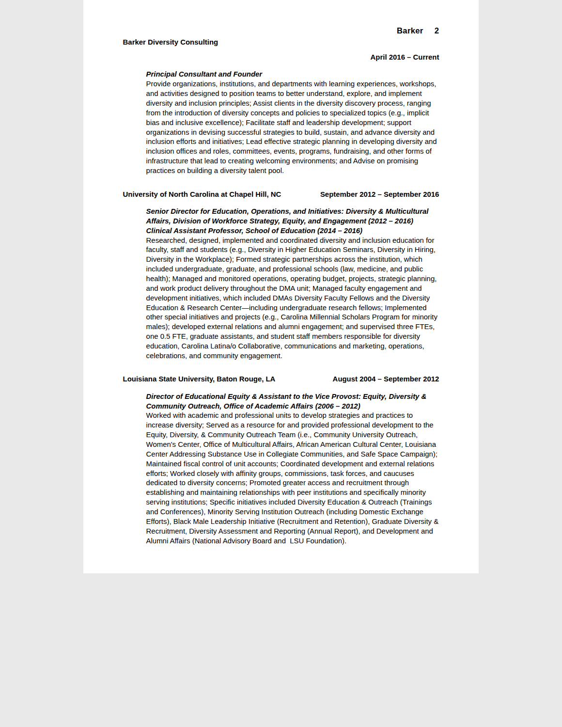Barker 2
Barker Diversity Consulting
April 2016 – Current
Principal Consultant and Founder
Provide organizations, institutions, and departments with learning experiences, workshops, and activities designed to position teams to better understand, explore, and implement diversity and inclusion principles; Assist clients in the diversity discovery process, ranging from the introduction of diversity concepts and policies to specialized topics (e.g., implicit bias and inclusive excellence); Facilitate staff and leadership development; support organizations in devising successful strategies to build, sustain, and advance diversity and inclusion efforts and initiatives; Lead effective strategic planning in developing diversity and inclusion offices and roles, committees, events, programs, fundraising, and other forms of infrastructure that lead to creating welcoming environments; and Advise on promising practices on building a diversity talent pool.
University of North Carolina at Chapel Hill, NC September 2012 – September 2016
Senior Director for Education, Operations, and Initiatives: Diversity & Multicultural Affairs, Division of Workforce Strategy, Equity, and Engagement (2012 – 2016)
Clinical Assistant Professor, School of Education (2014 – 2016)
Researched, designed, implemented and coordinated diversity and inclusion education for faculty, staff and students (e.g., Diversity in Higher Education Seminars, Diversity in Hiring, Diversity in the Workplace); Formed strategic partnerships across the institution, which included undergraduate, graduate, and professional schools (law, medicine, and public health); Managed and monitored operations, operating budget, projects, strategic planning, and work product delivery throughout the DMA unit; Managed faculty engagement and development initiatives, which included DMAs Diversity Faculty Fellows and the Diversity Education & Research Center—including undergraduate research fellows; Implemented other special initiatives and projects (e.g., Carolina Millennial Scholars Program for minority males); developed external relations and alumni engagement; and supervised three FTEs, one 0.5 FTE, graduate assistants, and student staff members responsible for diversity education, Carolina Latina/o Collaborative, communications and marketing, operations, celebrations, and community engagement.
Louisiana State University, Baton Rouge, LA August 2004 – September 2012
Director of Educational Equity & Assistant to the Vice Provost: Equity, Diversity & Community Outreach, Office of Academic Affairs (2006 – 2012)
Worked with academic and professional units to develop strategies and practices to increase diversity; Served as a resource for and provided professional development to the Equity, Diversity, & Community Outreach Team (i.e., Community University Outreach, Women's Center, Office of Multicultural Affairs, African American Cultural Center, Louisiana Center Addressing Substance Use in Collegiate Communities, and Safe Space Campaign); Maintained fiscal control of unit accounts; Coordinated development and external relations efforts; Worked closely with affinity groups, commissions, task forces, and caucuses dedicated to diversity concerns; Promoted greater access and recruitment through establishing and maintaining relationships with peer institutions and specifically minority serving institutions; Specific initiatives included Diversity Education & Outreach (Trainings and Conferences), Minority Serving Institution Outreach (including Domestic Exchange Efforts), Black Male Leadership Initiative (Recruitment and Retention), Graduate Diversity & Recruitment, Diversity Assessment and Reporting (Annual Report), and Development and Alumni Affairs (National Advisory Board and LSU Foundation).